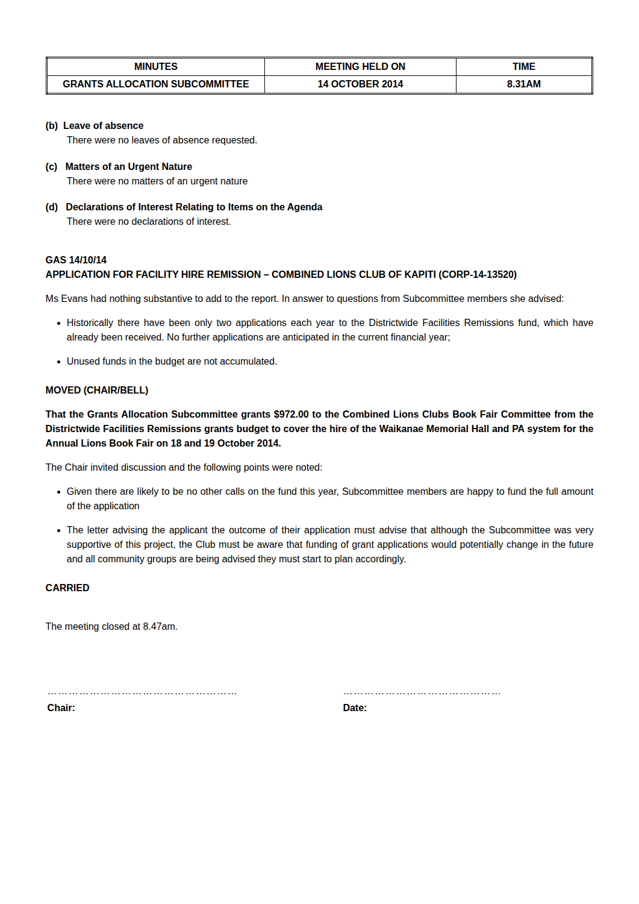| MINUTES | MEETING HELD ON | TIME |
| GRANTS ALLOCATION SUBCOMMITTEE | 14 OCTOBER 2014 | 8.31AM |
(b) Leave of absence
There were no leaves of absence requested.
(c) Matters of an Urgent Nature
There were no matters of an urgent nature
(d) Declarations of Interest Relating to Items on the Agenda
There were no declarations of interest.
GAS 14/10/14
APPLICATION FOR FACILITY HIRE REMISSION – COMBINED LIONS CLUB OF KAPITI (CORP-14-13520)
Ms Evans had nothing substantive to add to the report. In answer to questions from Subcommittee members she advised:
Historically there have been only two applications each year to the Districtwide Facilities Remissions fund, which have already been received. No further applications are anticipated in the current financial year;
Unused funds in the budget are not accumulated.
MOVED (CHAIR/BELL)
That the Grants Allocation Subcommittee grants $972.00 to the Combined Lions Clubs Book Fair Committee from the Districtwide Facilities Remissions grants budget to cover the hire of the Waikanae Memorial Hall and PA system for the Annual Lions Book Fair on 18 and 19 October 2014.
The Chair invited discussion and the following points were noted:
Given there are likely to be no other calls on the fund this year, Subcommittee members are happy to fund the full amount of the application
The letter advising the applicant the outcome of their application must advise that although the Subcommittee was very supportive of this project, the Club must be aware that funding of grant applications would potentially change in the future and all community groups are being advised they must start to plan accordingly.
CARRIED
The meeting closed at 8.47am.
| ……………………………………………… | ……………………………………… |
| Chair: | Date: |